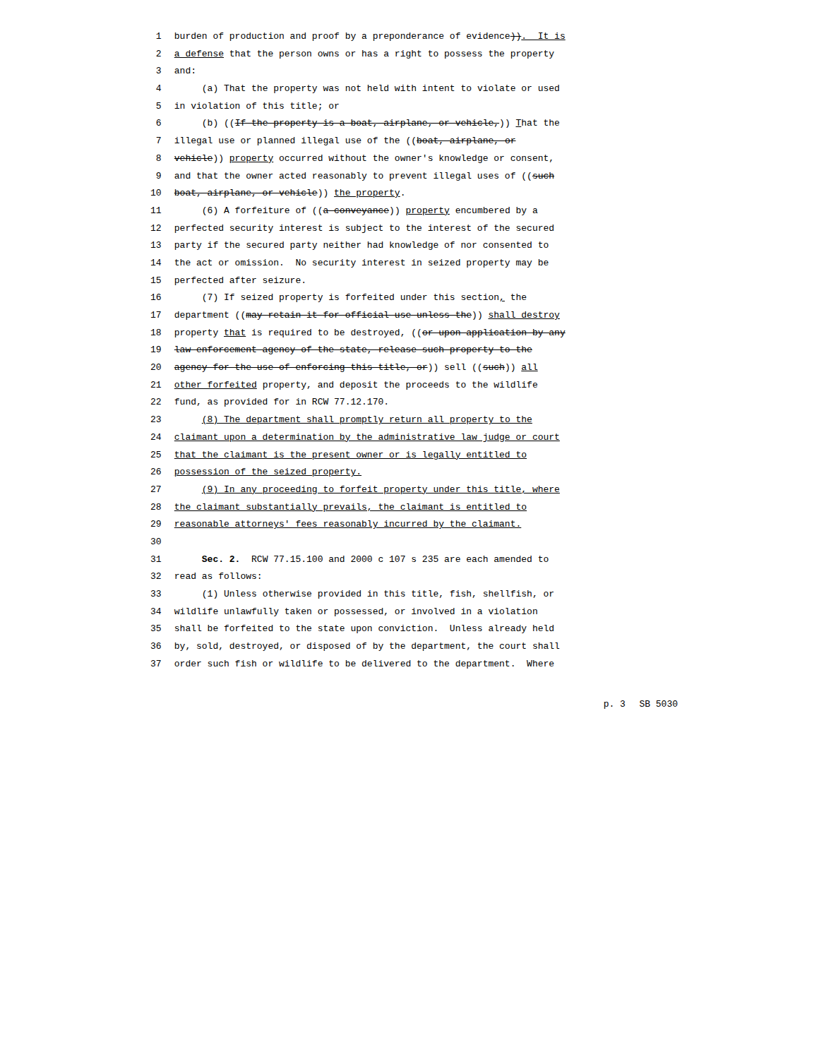burden of production and proof by a preponderance of evidence)). It is
a defense that the person owns or has a right to possess the property
and:
(a) That the property was not held with intent to violate or used
in violation of this title; or
(b) ((If the property is a boat, airplane, or vehicle,)) That the
illegal use or planned illegal use of the ((boat, airplane, or
vehicle)) property occurred without the owner's knowledge or consent,
and that the owner acted reasonably to prevent illegal uses of ((such
boat, airplane, or vehicle)) the property.
(6) A forfeiture of ((a conveyance)) property encumbered by a
perfected security interest is subject to the interest of the secured
party if the secured party neither had knowledge of nor consented to
the act or omission. No security interest in seized property may be
perfected after seizure.
(7) If seized property is forfeited under this section, the
department ((may retain it for official use unless the)) shall destroy
property that is required to be destroyed, ((or upon application by any
law enforcement agency of the state, release such property to the
agency for the use of enforcing this title, or)) sell ((such)) all
other forfeited property, and deposit the proceeds to the wildlife
fund, as provided for in RCW 77.12.170.
(8) The department shall promptly return all property to the
claimant upon a determination by the administrative law judge or court
that the claimant is the present owner or is legally entitled to
possession of the seized property.
(9) In any proceeding to forfeit property under this title, where
the claimant substantially prevails, the claimant is entitled to
reasonable attorneys' fees reasonably incurred by the claimant.
Sec. 2. RCW 77.15.100 and 2000 c 107 s 235 are each amended to
read as follows:
(1) Unless otherwise provided in this title, fish, shellfish, or
wildlife unlawfully taken or possessed, or involved in a violation
shall be forfeited to the state upon conviction. Unless already held
by, sold, destroyed, or disposed of by the department, the court shall
order such fish or wildlife to be delivered to the department. Where
p. 3 SB 5030